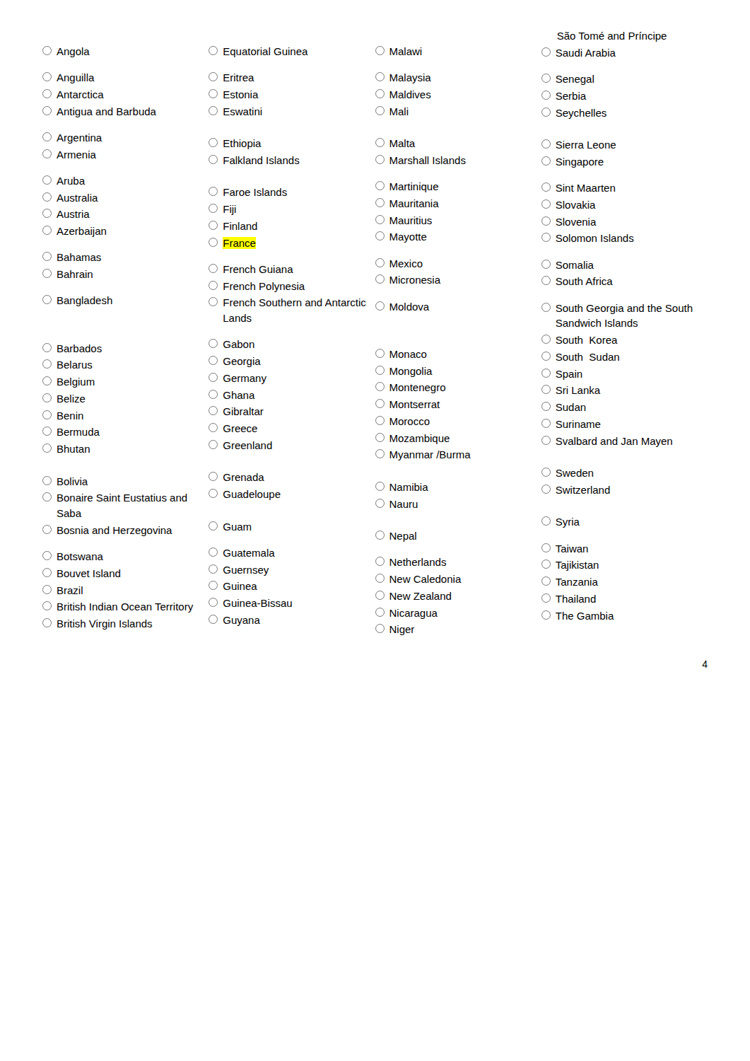| Angola Anguilla Antarctica Antigua and Barbuda Argentina Armenia Aruba Australia Austria Azerbaijan Bahamas Bahrain Bangladesh Barbados Belarus Belgium Belize Benin Bermuda Bhutan Bolivia Bonaire Saint Eustatius and Saba Bosnia and Herzegovina Botswana Bouvet Island Brazil British Indian Ocean Territory British Virgin Islands | Equatorial Guinea Eritrea Estonia Eswatini Ethiopia Falkland Islands Faroe Islands Fiji Finland France French Guiana French Polynesia French Southern and Antarctic Lands Gabon Georgia Germany Ghana Gibraltar Greece Greenland Grenada Guadeloupe Guam Guatemala Guernsey Guinea Guinea-Bissau Guyana | Malawi Malaysia Maldives Mali Malta Marshall Islands Martinique Mauritania Mauritius Mayotte Mexico Micronesia Moldova Monaco Mongolia Montenegro Montserrat Morocco Mozambique Myanmar /Burma Namibia Nauru Nepal Netherlands New Caledonia New Zealand Nicaragua Niger | São Tomé and Príncipe Saudi Arabia Senegal Serbia Seychelles Sierra Leone Singapore Sint Maarten Slovakia Slovenia Solomon Islands Somalia South Africa South Georgia and the South Sandwich Islands South Korea South Sudan Spain Sri Lanka Sudan Suriname Svalbard and Jan Mayen Sweden Switzerland Syria Taiwan Tajikistan Tanzania Thailand The Gambia |
4